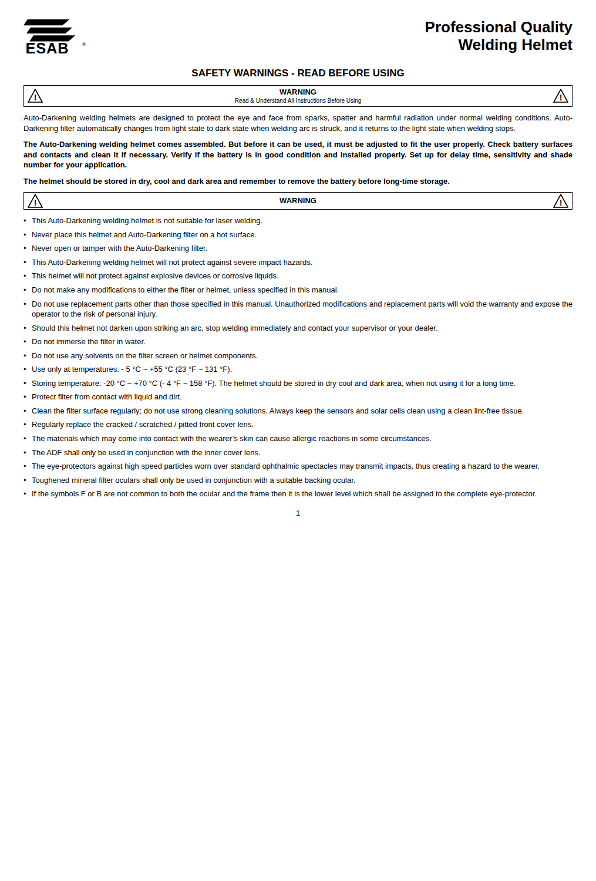ESAB ®
Professional Quality
Welding Helmet
SAFETY WARNINGS - READ BEFORE USING
! WARNING Read & Understand All Instructions Before Using !
Auto-Darkening welding helmets are designed to protect the eye and face from sparks, spatter and harmful radiation under normal welding conditions. Auto-Darkening filter automatically changes from light state to dark state when welding arc is struck, and it returns to the light state when welding stops.
The Auto-Darkening welding helmet comes assembled. But before it can be used, it must be adjusted to fit the user properly. Check battery surfaces and contacts and clean it if necessary. Verify if the battery is in good condition and installed properly. Set up for delay time, sensitivity and shade number for your application.
The helmet should be stored in dry, cool and dark area and remember to remove the battery before long-time storage.
! WARNING !
This Auto-Darkening welding helmet is not suitable for laser welding.
Never place this helmet and Auto-Darkening filter on a hot surface.
Never open or tamper with the Auto-Darkening filter.
This Auto-Darkening welding helmet will not protect against severe impact hazards.
This helmet will not protect against explosive devices or corrosive liquids.
Do not make any modifications to either the filter or helmet, unless specified in this manual.
Do not use replacement parts other than those specified in this manual. Unauthorized modifications and replacement parts will void the warranty and expose the operator to the risk of personal injury.
Should this helmet not darken upon striking an arc, stop welding immediately and contact your supervisor or your dealer.
Do not immerse the filter in water.
Do not use any solvents on the filter screen or helmet components.
Use only at temperatures: - 5 °C ~ +55 °C (23 °F ~ 131 °F).
Storing temperature: -20 °C ~ +70 °C (- 4 °F ~ 158 °F). The helmet should be stored in dry cool and dark area, when not using it for a long time.
Protect filter from contact with liquid and dirt.
Clean the filter surface regularly; do not use strong cleaning solutions. Always keep the sensors and solar cells clean using a clean lint-free tissue.
Regularly replace the cracked / scratched / pitted front cover lens.
The materials which may come into contact with the wearer’s skin can cause allergic reactions in some circumstances.
The ADF shall only be used in conjunction with the inner cover lens.
The eye-protectors against high speed particles worn over standard ophthalmic spectacles may transmit impacts, thus creating a hazard to the wearer.
Toughened mineral filter oculars shall only be used in conjunction with a suitable backing ocular.
If the symbols F or B are not common to both the ocular and the frame then it is the lower level which shall be assigned to the complete eye-protector.
1